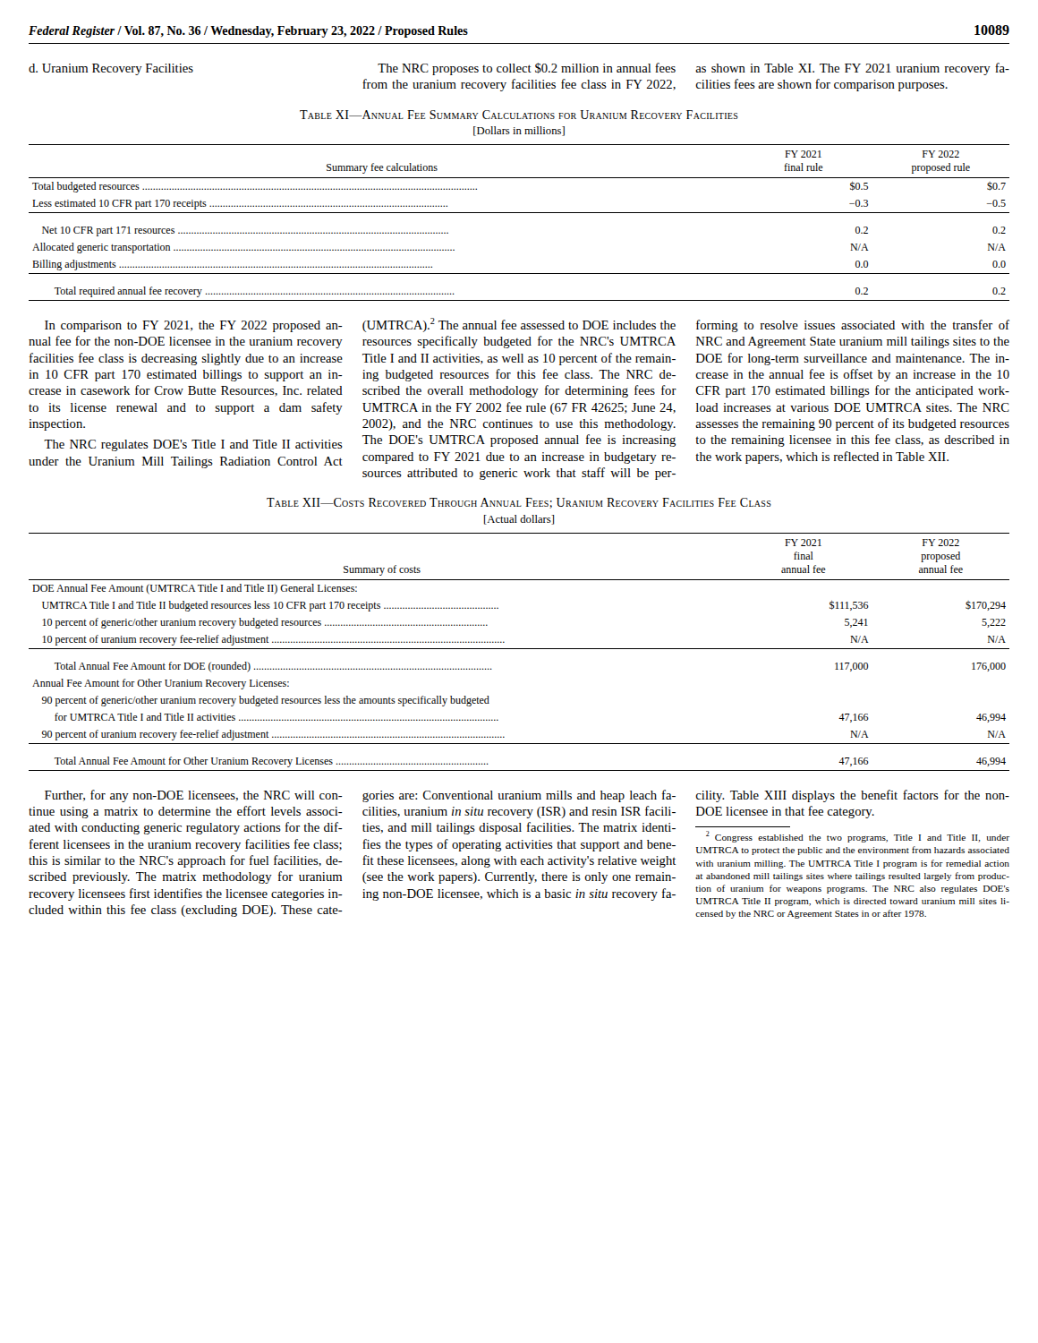Federal Register / Vol. 87, No. 36 / Wednesday, February 23, 2022 / Proposed Rules
10089
d. Uranium Recovery Facilities
The NRC proposes to collect $0.2 million in annual fees from the uranium recovery facilities fee class in FY 2022, as shown in Table XI. The FY 2021 uranium recovery facilities fees are shown for comparison purposes.
Table XI—Annual Fee Summary Calculations for Uranium Recovery Facilities
[Dollars in millions]
| Summary fee calculations | FY 2021 final rule | FY 2022 proposed rule |
| --- | --- | --- |
| Total budgeted resources ............................................................................................................................. | $0.5 | $0.7 |
| Less estimated 10 CFR part 170 receipts ......................................................................................... | −0.3 | −0.5 |
| Net 10 CFR part 171 resources ..................................................................................................... | 0.2 | 0.2 |
| Allocated generic transportation ......................................................................................................... | N/A | N/A |
| Billing adjustments ..................................................................................................................... | 0.0 | 0.0 |
| Total required annual fee recovery ............................................................................................. | 0.2 | 0.2 |
In comparison to FY 2021, the FY 2022 proposed annual fee for the non-DOE licensee in the uranium recovery facilities fee class is decreasing slightly due to an increase in 10 CFR part 170 estimated billings to support an increase in casework for Crow Butte Resources, Inc. related to its license renewal and to support a dam safety inspection.
The NRC regulates DOE's Title I and Title II activities under the Uranium Mill Tailings Radiation Control Act (UMTRCA).2 The annual fee assessed to DOE includes the resources specifically budgeted for the NRC's UMTRCA Title I and II activities, as well as 10 percent of the remaining budgeted resources for this fee class. The NRC described the overall methodology for determining fees for UMTRCA in the FY 2002 fee rule (67 FR 42625; June 24, 2002), and the NRC continues to use this methodology. The DOE's UMTRCA proposed annual fee is increasing compared to FY 2021 due to an increase in budgetary resources attributed to generic work that staff will be performing to resolve issues associated with the transfer of NRC and Agreement State uranium mill tailings sites to the DOE for long-term surveillance and maintenance. The increase in the annual fee is offset by an increase in the 10 CFR part 170 estimated billings for the anticipated workload increases at various DOE UMTRCA sites. The NRC assesses the remaining 90 percent of its budgeted resources to the remaining licensee in this fee class, as described in the work papers, which is reflected in Table XII.
Table XII—Costs Recovered Through Annual Fees; Uranium Recovery Facilities Fee Class
[Actual dollars]
| Summary of costs | FY 2021 final annual fee | FY 2022 proposed annual fee |
| --- | --- | --- |
| DOE Annual Fee Amount (UMTRCA Title I and Title II) General Licenses: | | |
| UMTRCA Title I and Title II budgeted resources less 10 CFR part 170 receipts ........................................... | $111,536 | $170,294 |
| 10 percent of generic/other uranium recovery budgeted resources ............................................................. | 5,241 | 5,222 |
| 10 percent of uranium recovery fee-relief adjustment ....................................................................................... | N/A | N/A |
| Total Annual Fee Amount for DOE (rounded) ......................................................................................... | 117,000 | 176,000 |
| Annual Fee Amount for Other Uranium Recovery Licenses: | | |
| 90 percent of generic/other uranium recovery budgeted resources less the amounts specifically budgeted | | |
| for UMTRCA Title I and Title II activities ................................................................................................. | 47,166 | 46,994 |
| 90 percent of uranium recovery fee-relief adjustment ....................................................................................... | N/A | N/A |
| Total Annual Fee Amount for Other Uranium Recovery Licenses ......................................................... | 47,166 | 46,994 |
Further, for any non-DOE licensees, the NRC will continue using a matrix to determine the effort levels associated with conducting generic regulatory actions for the different licensees in the uranium recovery facilities fee class; this is similar to the NRC's approach for fuel facilities, described previously. The matrix methodology for uranium recovery licensees first identifies the licensee categories included within this fee class (excluding DOE). These categories are: Conventional uranium mills and heap leach facilities, uranium in situ recovery (ISR) and resin ISR facilities, and mill tailings disposal facilities. The matrix identifies the types of operating activities that support and benefit these licensees, along with each activity's relative weight (see the work papers). Currently, there is only one remaining non-DOE licensee, which is a basic in situ recovery facility. Table XIII displays the benefit factors for the non-DOE licensee in that fee category.
2 Congress established the two programs, Title I and Title II, under UMTRCA to protect the public and the environment from hazards associated with uranium milling. The UMTRCA Title I program is for remedial action at abandoned mill tailings sites where tailings resulted largely from production of uranium for weapons programs. The NRC also regulates DOE's UMTRCA Title II program, which is directed toward uranium mill sites licensed by the NRC or Agreement States in or after 1978.